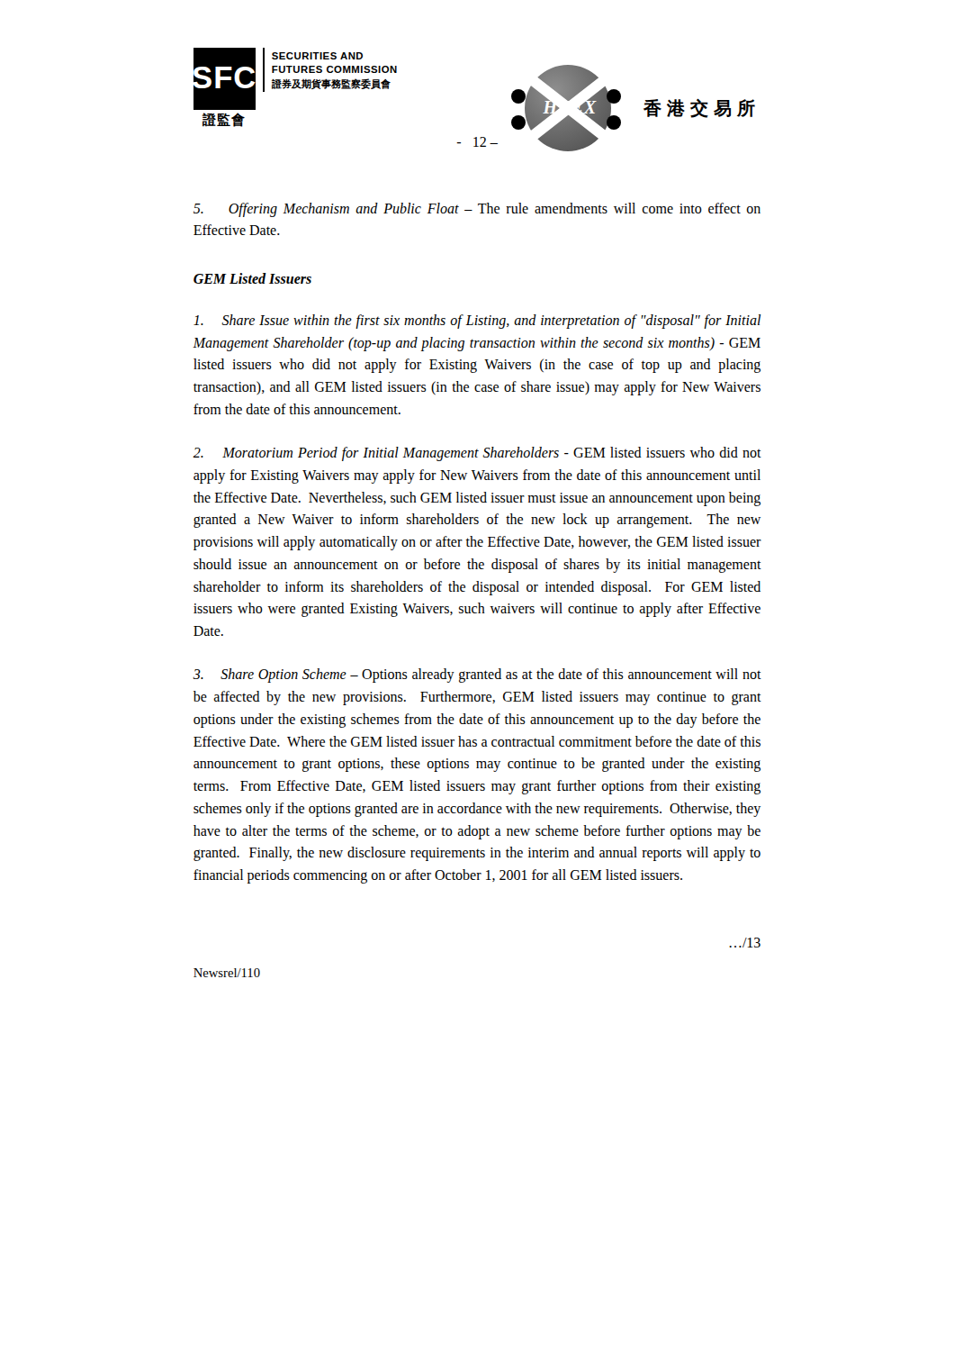SFC
證監會
SECURITIES AND
FUTURES COMMISSION
證券及期貨事務監察委員會
HKEX
香港交易所
- 12 –
5. Offering Mechanism and Public Float – The rule amendments will come into effect on Effective Date.
GEM Listed Issuers
1. Share Issue within the first six months of Listing, and interpretation of "disposal" for Initial Management Shareholder (top-up and placing transaction within the second six months) - GEM listed issuers who did not apply for Existing Waivers (in the case of top up and placing transaction), and all GEM listed issuers (in the case of share issue) may apply for New Waivers from the date of this announcement.
2. Moratorium Period for Initial Management Shareholders - GEM listed issuers who did not apply for Existing Waivers may apply for New Waivers from the date of this announcement until the Effective Date. Nevertheless, such GEM listed issuer must issue an announcement upon being granted a New Waiver to inform shareholders of the new lock up arrangement. The new provisions will apply automatically on or after the Effective Date, however, the GEM listed issuer should issue an announcement on or before the disposal of shares by its initial management shareholder to inform its shareholders of the disposal or intended disposal. For GEM listed issuers who were granted Existing Waivers, such waivers will continue to apply after Effective Date.
3. Share Option Scheme – Options already granted as at the date of this announcement will not be affected by the new provisions. Furthermore, GEM listed issuers may continue to grant options under the existing schemes from the date of this announcement up to the day before the Effective Date. Where the GEM listed issuer has a contractual commitment before the date of this announcement to grant options, these options may continue to be granted under the existing terms. From Effective Date, GEM listed issuers may grant further options from their existing schemes only if the options granted are in accordance with the new requirements. Otherwise, they have to alter the terms of the scheme, or to adopt a new scheme before further options may be granted. Finally, the new disclosure requirements in the interim and annual reports will apply to financial periods commencing on or after October 1, 2001 for all GEM listed issuers.
…/13
Newsrel/110